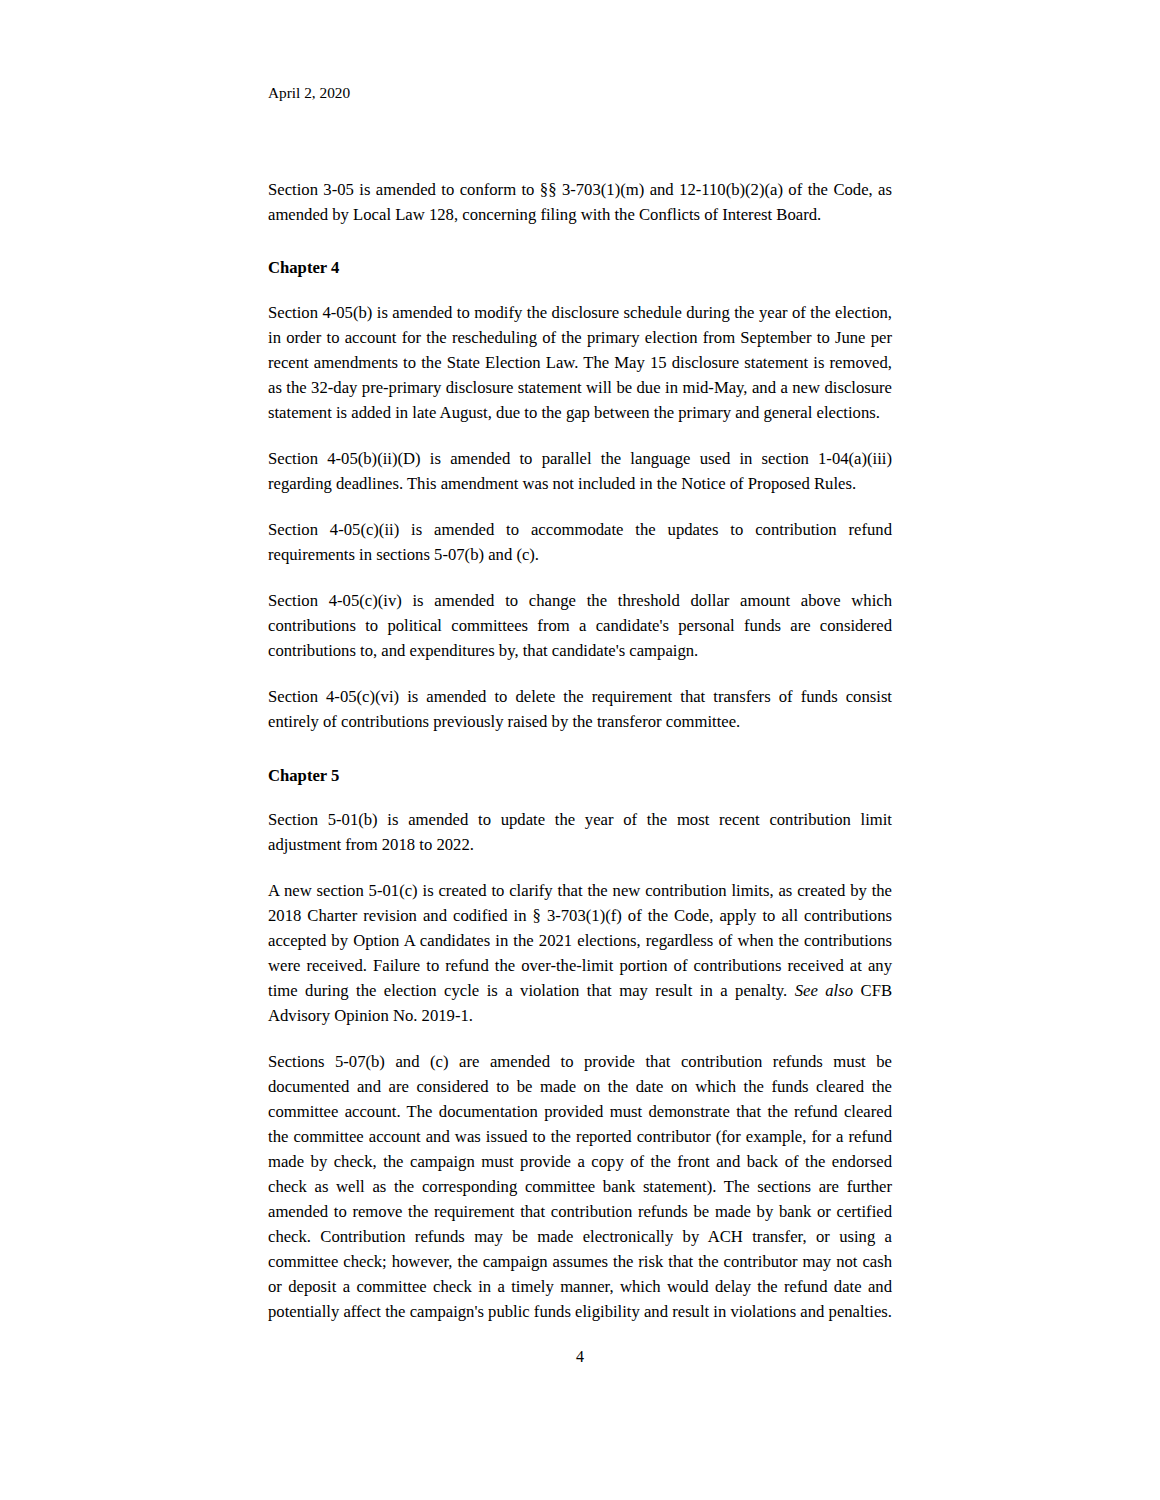April 2, 2020
Section 3-05 is amended to conform to §§ 3-703(1)(m) and 12-110(b)(2)(a) of the Code, as amended by Local Law 128, concerning filing with the Conflicts of Interest Board.
Chapter 4
Section 4-05(b) is amended to modify the disclosure schedule during the year of the election, in order to account for the rescheduling of the primary election from September to June per recent amendments to the State Election Law. The May 15 disclosure statement is removed, as the 32-day pre-primary disclosure statement will be due in mid-May, and a new disclosure statement is added in late August, due to the gap between the primary and general elections.
Section 4-05(b)(ii)(D) is amended to parallel the language used in section 1-04(a)(iii) regarding deadlines. This amendment was not included in the Notice of Proposed Rules.
Section 4-05(c)(ii) is amended to accommodate the updates to contribution refund requirements in sections 5-07(b) and (c).
Section 4-05(c)(iv) is amended to change the threshold dollar amount above which contributions to political committees from a candidate's personal funds are considered contributions to, and expenditures by, that candidate's campaign.
Section 4-05(c)(vi) is amended to delete the requirement that transfers of funds consist entirely of contributions previously raised by the transferor committee.
Chapter 5
Section 5-01(b) is amended to update the year of the most recent contribution limit adjustment from 2018 to 2022.
A new section 5-01(c) is created to clarify that the new contribution limits, as created by the 2018 Charter revision and codified in § 3-703(1)(f) of the Code, apply to all contributions accepted by Option A candidates in the 2021 elections, regardless of when the contributions were received. Failure to refund the over-the-limit portion of contributions received at any time during the election cycle is a violation that may result in a penalty. See also CFB Advisory Opinion No. 2019-1.
Sections 5-07(b) and (c) are amended to provide that contribution refunds must be documented and are considered to be made on the date on which the funds cleared the committee account. The documentation provided must demonstrate that the refund cleared the committee account and was issued to the reported contributor (for example, for a refund made by check, the campaign must provide a copy of the front and back of the endorsed check as well as the corresponding committee bank statement). The sections are further amended to remove the requirement that contribution refunds be made by bank or certified check. Contribution refunds may be made electronically by ACH transfer, or using a committee check; however, the campaign assumes the risk that the contributor may not cash or deposit a committee check in a timely manner, which would delay the refund date and potentially affect the campaign's public funds eligibility and result in violations and penalties.
4